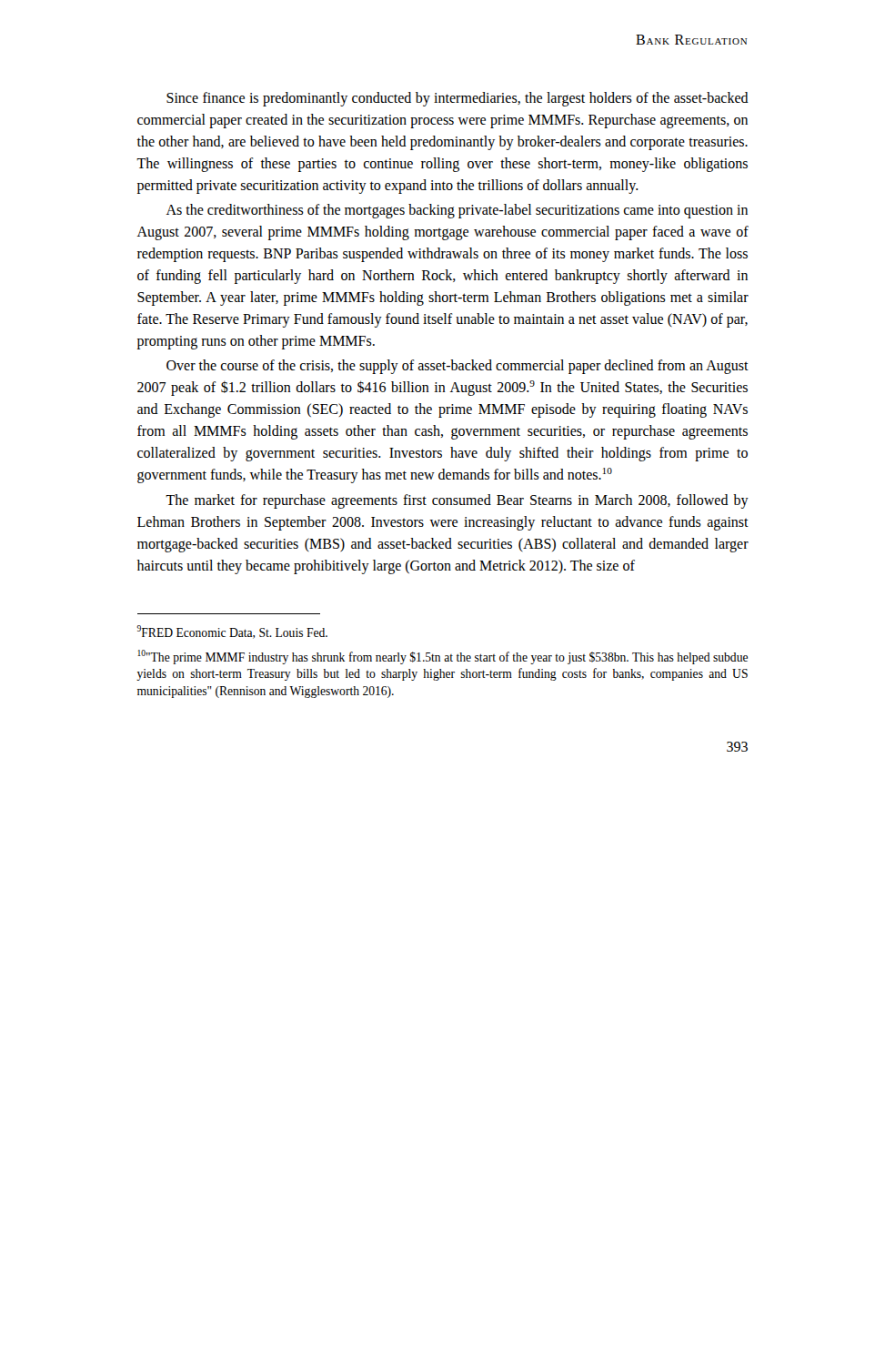Bank Regulation
Since finance is predominantly conducted by intermediaries, the largest holders of the asset-backed commercial paper created in the securitization process were prime MMMFs. Repurchase agreements, on the other hand, are believed to have been held predominantly by broker-dealers and corporate treasuries. The willingness of these parties to continue rolling over these short-term, money-like obligations permitted private securitization activity to expand into the trillions of dollars annually.
As the creditworthiness of the mortgages backing private-label securitizations came into question in August 2007, several prime MMMFs holding mortgage warehouse commercial paper faced a wave of redemption requests. BNP Paribas suspended withdrawals on three of its money market funds. The loss of funding fell particularly hard on Northern Rock, which entered bankruptcy shortly afterward in September. A year later, prime MMMFs holding short-term Lehman Brothers obligations met a similar fate. The Reserve Primary Fund famously found itself unable to maintain a net asset value (NAV) of par, prompting runs on other prime MMMFs.
Over the course of the crisis, the supply of asset-backed commercial paper declined from an August 2007 peak of $1.2 trillion dollars to $416 billion in August 2009.9 In the United States, the Securities and Exchange Commission (SEC) reacted to the prime MMMF episode by requiring floating NAVs from all MMMFs holding assets other than cash, government securities, or repurchase agreements collateralized by government securities. Investors have duly shifted their holdings from prime to government funds, while the Treasury has met new demands for bills and notes.10
The market for repurchase agreements first consumed Bear Stearns in March 2008, followed by Lehman Brothers in September 2008. Investors were increasingly reluctant to advance funds against mortgage-backed securities (MBS) and asset-backed securities (ABS) collateral and demanded larger haircuts until they became prohibitively large (Gorton and Metrick 2012). The size of
9FRED Economic Data, St. Louis Fed.
10"The prime MMMF industry has shrunk from nearly $1.5tn at the start of the year to just $538bn. This has helped subdue yields on short-term Treasury bills but led to sharply higher short-term funding costs for banks, companies and US municipalities" (Rennison and Wigglesworth 2016).
393